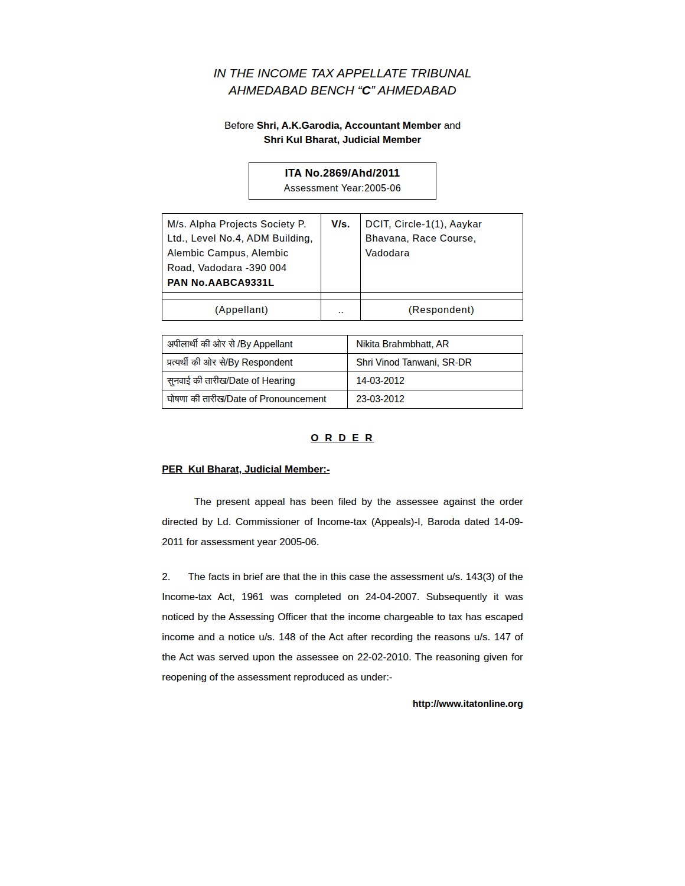IN THE INCOME TAX APPELLATE TRIBUNAL
AHMEDABAD BENCH “C” AHMEDABAD
Before Shri, A.K.Garodia, Accountant Member and
Shri Kul Bharat, Judicial Member
ITA No.2869/Ahd/2011
Assessment Year:2005-06
| M/s. Alpha Projects Society P. Ltd., Level No.4, ADM Building, Alembic Campus, Alembic Road, Vadodara -390 004 PAN No.AABCA9331L | V/s. | DCIT, Circle-1(1), Aaykar Bhavana, Race Course, Vadodara |
| (Appellant) | .. | (Respondent) |
| अपीलार्थी की ओर से /By Appellant | Nikita Brahmbhatt, AR |
| प्रत्यर्थी की ओर से/By Respondent | Shri Vinod Tanwani, SR-DR |
| सुनवाई की तारीख/Date of Hearing | 14-03-2012 |
| घोषणा की तारीख/Date of Pronouncement | 23-03-2012 |
O R D E R
PER Kul Bharat, Judicial Member:-
The present appeal has been filed by the assessee against the order directed by Ld. Commissioner of Income-tax (Appeals)-I, Baroda dated 14-09-2011 for assessment year 2005-06.
2. The facts in brief are that the in this case the assessment u/s. 143(3) of the Income-tax Act, 1961 was completed on 24-04-2007. Subsequently it was noticed by the Assessing Officer that the income chargeable to tax has escaped income and a notice u/s. 148 of the Act after recording the reasons u/s. 147 of the Act was served upon the assessee on 22-02-2010. The reasoning given for reopening of the assessment reproduced as under:-
http://www.itatonline.org